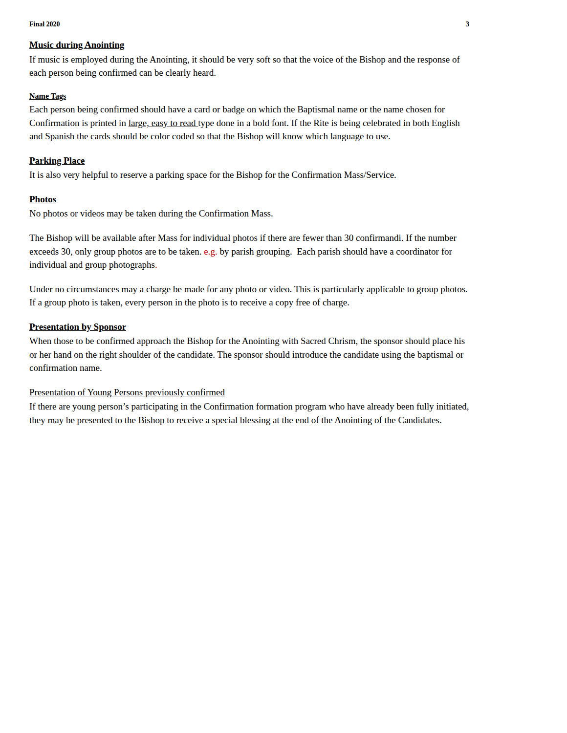Final 2020 3
Music during Anointing
If music is employed during the Anointing, it should be very soft so that the voice of the Bishop and the response of each person being confirmed can be clearly heard.
Name Tags
Each person being confirmed should have a card or badge on which the Baptismal name or the name chosen for Confirmation is printed in large, easy to read type done in a bold font. If the Rite is being celebrated in both English and Spanish the cards should be color coded so that the Bishop will know which language to use.
Parking Place
It is also very helpful to reserve a parking space for the Bishop for the Confirmation Mass/Service.
Photos
No photos or videos may be taken during the Confirmation Mass.
The Bishop will be available after Mass for individual photos if there are fewer than 30 confirmandi. If the number exceeds 30, only group photos are to be taken. e.g. by parish grouping. Each parish should have a coordinator for individual and group photographs.
Under no circumstances may a charge be made for any photo or video. This is particularly applicable to group photos. If a group photo is taken, every person in the photo is to receive a copy free of charge.
Presentation by Sponsor
When those to be confirmed approach the Bishop for the Anointing with Sacred Chrism, the sponsor should place his or her hand on the right shoulder of the candidate. The sponsor should introduce the candidate using the baptismal or confirmation name.
Presentation of Young Persons previously confirmed
If there are young person’s participating in the Confirmation formation program who have already been fully initiated, they may be presented to the Bishop to receive a special blessing at the end of the Anointing of the Candidates.